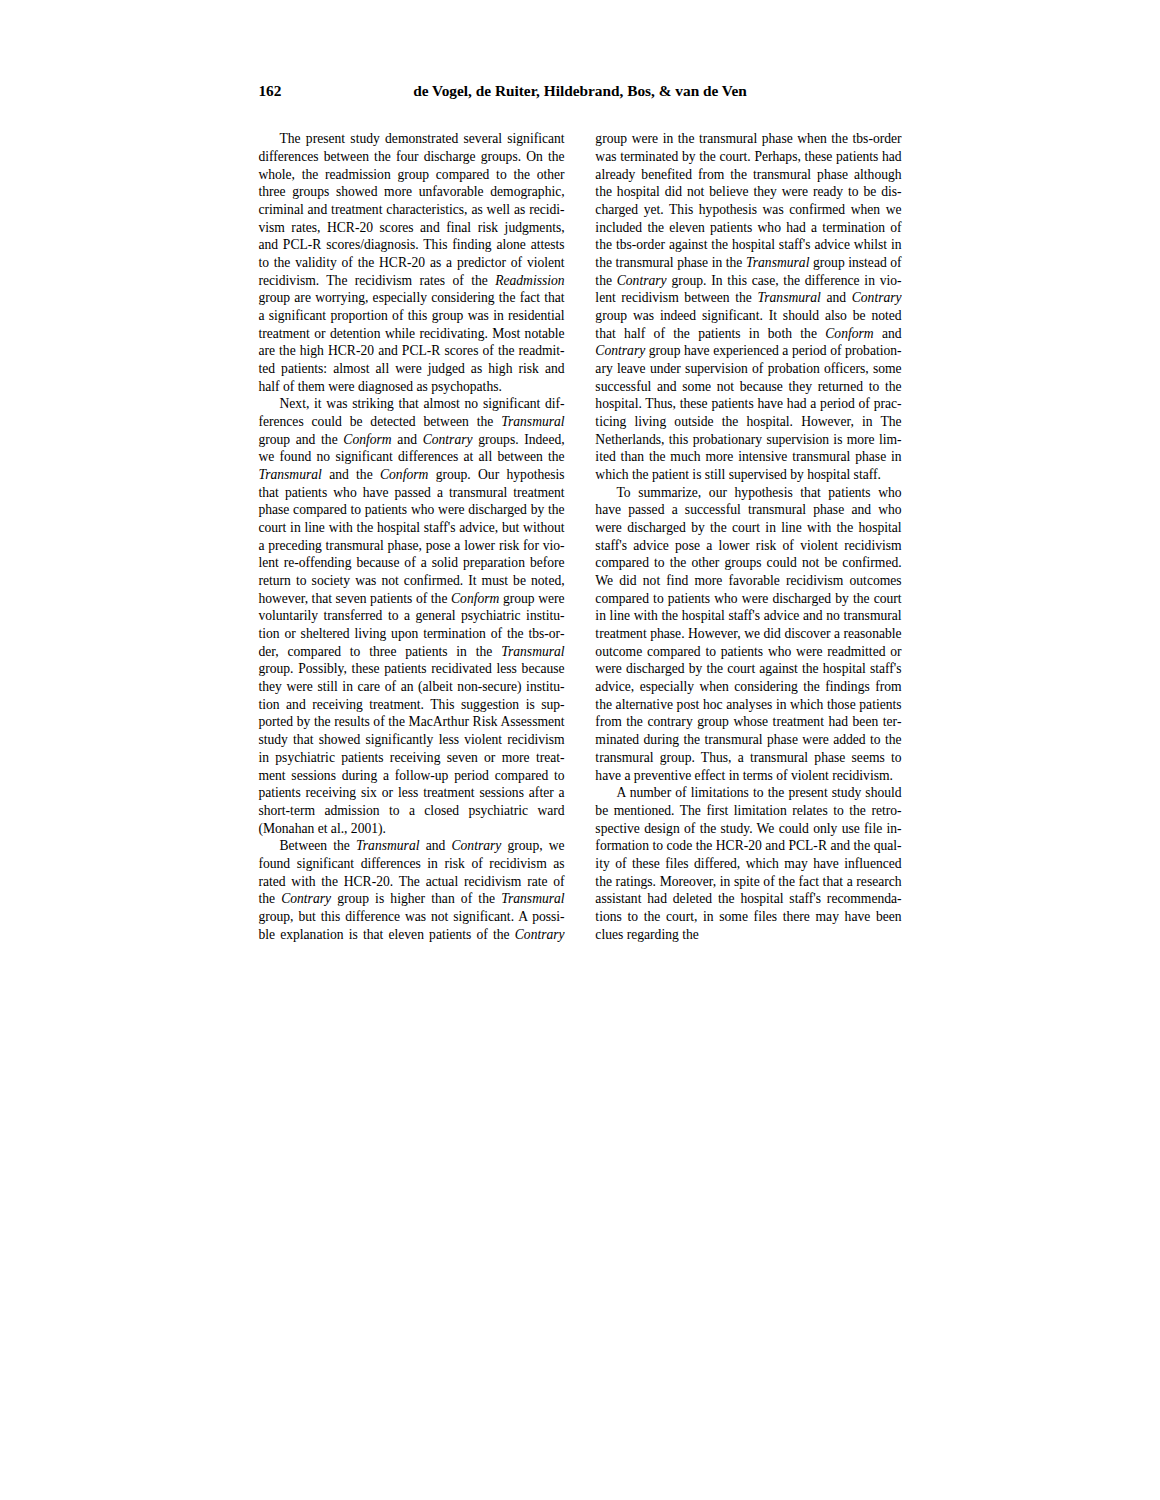162
de Vogel, de Ruiter, Hildebrand, Bos, & van de Ven
The present study demonstrated several significant differences between the four discharge groups. On the whole, the readmission group compared to the other three groups showed more unfavorable demographic, criminal and treatment characteristics, as well as recidivism rates, HCR-20 scores and final risk judgments, and PCL-R scores/diagnosis. This finding alone attests to the validity of the HCR-20 as a predictor of violent recidivism. The recidivism rates of the Readmission group are worrying, especially considering the fact that a significant proportion of this group was in residential treatment or detention while recidivating. Most notable are the high HCR-20 and PCL-R scores of the readmitted patients: almost all were judged as high risk and half of them were diagnosed as psychopaths.
Next, it was striking that almost no significant differences could be detected between the Transmural group and the Conform and Contrary groups. Indeed, we found no significant differences at all between the Transmural and the Conform group. Our hypothesis that patients who have passed a transmural treatment phase compared to patients who were discharged by the court in line with the hospital staff's advice, but without a preceding transmural phase, pose a lower risk for violent re-offending because of a solid preparation before return to society was not confirmed. It must be noted, however, that seven patients of the Conform group were voluntarily transferred to a general psychiatric institution or sheltered living upon termination of the tbs-order, compared to three patients in the Transmural group. Possibly, these patients recidivated less because they were still in care of an (albeit non-secure) institution and receiving treatment. This suggestion is supported by the results of the MacArthur Risk Assessment study that showed significantly less violent recidivism in psychiatric patients receiving seven or more treatment sessions during a follow-up period compared to patients receiving six or less treatment sessions after a short-term admission to a closed psychiatric ward (Monahan et al., 2001).
Between the Transmural and Contrary group, we found significant differences in risk of recidivism as rated with the HCR-20. The actual recidivism rate of the Contrary group is higher than of the Transmural group, but this difference was not significant. A possible explanation is that eleven patients of the Contrary group were in the transmural phase when the tbs-order was terminated by the court. Perhaps, these patients had already benefited from the transmural phase although the hospital did not believe they were ready to be discharged yet. This hypothesis was confirmed when we included the eleven patients who had a termination of the tbs-order against the hospital staff's advice whilst in the transmural phase in the Transmural group instead of the Contrary group. In this case, the difference in violent recidivism between the Transmural and Contrary group was indeed significant. It should also be noted that half of the patients in both the Conform and Contrary group have experienced a period of probationary leave under supervision of probation officers, some successful and some not because they returned to the hospital. Thus, these patients have had a period of practicing living outside the hospital. However, in The Netherlands, this probationary supervision is more limited than the much more intensive transmural phase in which the patient is still supervised by hospital staff.
To summarize, our hypothesis that patients who have passed a successful transmural phase and who were discharged by the court in line with the hospital staff's advice pose a lower risk of violent recidivism compared to the other groups could not be confirmed. We did not find more favorable recidivism outcomes compared to patients who were discharged by the court in line with the hospital staff's advice and no transmural treatment phase. However, we did discover a reasonable outcome compared to patients who were readmitted or were discharged by the court against the hospital staff's advice, especially when considering the findings from the alternative post hoc analyses in which those patients from the contrary group whose treatment had been terminated during the transmural phase were added to the transmural group. Thus, a transmural phase seems to have a preventive effect in terms of violent recidivism.
A number of limitations to the present study should be mentioned. The first limitation relates to the retrospective design of the study. We could only use file information to code the HCR-20 and PCL-R and the quality of these files differed, which may have influenced the ratings. Moreover, in spite of the fact that a research assistant had deleted the hospital staff's recommendations to the court, in some files there may have been clues regarding the